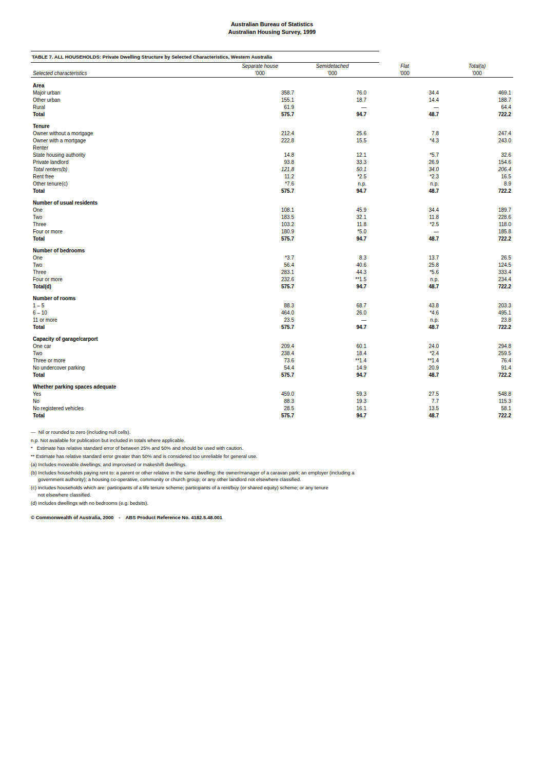Australian Bureau of Statistics
Australian Housing Survey, 1999
TABLE 7. ALL HOUSEHOLDS: Private Dwelling Structure by Selected Characteristics, Western Australia
| | Separate house | Semidetached | Flat | Total(a) |
| --- | --- | --- | --- | --- |
| Selected characteristics | '000 | '000 | '000 | '000 |
| Area | | | | |
| Major urban | 358.7 | 76.0 | 34.4 | 469.1 |
| Other urban | 155.1 | 18.7 | 14.4 | 188.7 |
| Rural | 61.9 | — | — | 64.4 |
| Total | 575.7 | 94.7 | 48.7 | 722.2 |
| Tenure | | | | |
| Owner without a mortgage | 212.4 | 25.6 | 7.8 | 247.4 |
| Owner with a mortgage | 222.8 | 15.5 | *4.3 | 243.0 |
| Renter | | | | |
| State housing authority | 14.8 | 12.1 | *5.7 | 32.6 |
| Private landlord | 93.8 | 33.3 | 26.9 | 154.6 |
| Total renters(b) | 121.8 | 50.1 | 34.0 | 206.4 |
| Rent free | 11.2 | *2.5 | *2.3 | 16.5 |
| Other tenure(c) | *7.6 | n.p. | n.p. | 8.9 |
| Total | 575.7 | 94.7 | 48.7 | 722.2 |
| Number of usual residents | | | | |
| One | 108.1 | 45.9 | 34.4 | 189.7 |
| Two | 183.5 | 32.1 | 11.8 | 228.6 |
| Three | 103.2 | 11.8 | *2.5 | 118.0 |
| Four or more | 180.9 | *5.0 | — | 185.8 |
| Total | 575.7 | 94.7 | 48.7 | 722.2 |
| Number of bedrooms | | | | |
| One | *3.7 | 8.3 | 13.7 | 26.5 |
| Two | 56.4 | 40.6 | 25.8 | 124.5 |
| Three | 283.1 | 44.3 | *5.6 | 333.4 |
| Four or more | 232.6 | **1.5 | n.p. | 234.4 |
| Total(d) | 575.7 | 94.7 | 48.7 | 722.2 |
| Number of rooms | | | | |
| 1 – 5 | 88.3 | 68.7 | 43.8 | 203.3 |
| 6 – 10 | 464.0 | 26.0 | *4.6 | 495.1 |
| 11 or more | 23.5 | — | n.p. | 23.8 |
| Total | 575.7 | 94.7 | 48.7 | 722.2 |
| Capacity of garage/carport | | | | |
| One car | 209.4 | 60.1 | 24.0 | 294.8 |
| Two | 238.4 | 18.4 | *2.4 | 259.5 |
| Three or more | 73.6 | **1.4 | **1.4 | 76.4 |
| No undercover parking | 54.4 | 14.9 | 20.9 | 91.4 |
| Total | 575.7 | 94.7 | 48.7 | 722.2 |
| Whether parking spaces adequate | | | | |
| Yes | 459.0 | 59.3 | 27.5 | 548.8 |
| No | 88.3 | 19.3 | 7.7 | 115.3 |
| No registered vehicles | 28.5 | 16.1 | 13.5 | 58.1 |
| Total | 575.7 | 94.7 | 48.7 | 722.2 |
— Nil or rounded to zero (including null cells).
n.p. Not available for publication but included in totals where applicable.
* Estimate has relative standard error of between 25% and 50% and should be used with caution.
** Estimate has relative standard error greater than 50% and is considered too unreliable for general use.
(a) Includes moveable dwellings; and improvised or makeshift dwellings.
(b) Includes households paying rent to: a parent or other relative in the same dwelling; the owner/manager of a caravan park; an employer (including a government authority); a housing co-operative, community or church group; or any other landlord not elsewhere classified.
(c) Includes households which are: participants of a life tenure scheme; participants of a rent/buy (or shared equity) scheme; or any tenure not elsewhere classified.
(d) Includes dwellings with no bedrooms (e.g. bedsits).
© Commonwealth of Australia, 2000-ABS Product Reference No. 4182.5.48.001